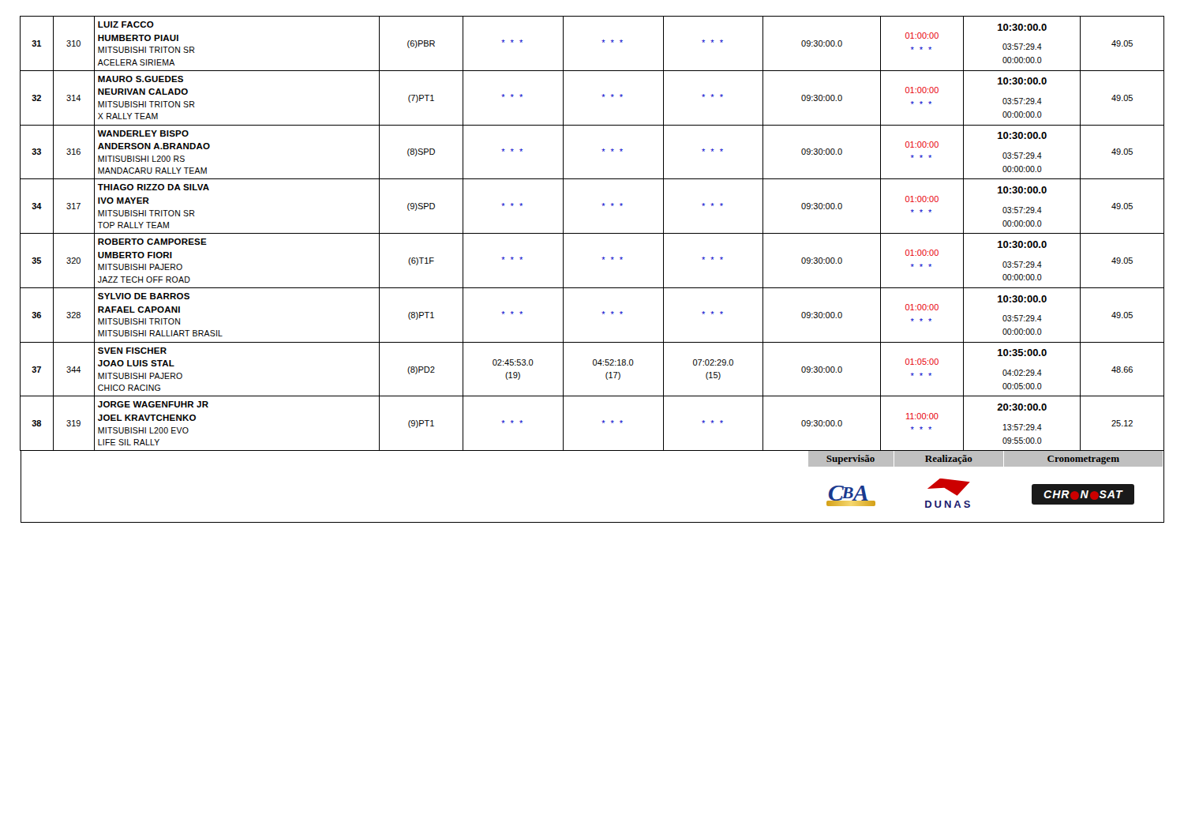| 31 | 310 | LUIZ FACCO HUMBERTO PIAUI MITSUBISHI TRITON SR ACELERA SIRIEMA | (6)PBR | * * * | * * * | * * * | 09:30:00.0 | 01:00:00 * * * | 10:30:00.0 03:57:29.4 00:00:00.0 | 49.05 |
| 32 | 314 | MAURO S.GUEDES NEURIVAN CALADO MITSUBISHI TRITON SR X RALLY TEAM | (7)PT1 | * * * | * * * | * * * | 09:30:00.0 | 01:00:00 * * * | 10:30:00.0 03:57:29.4 00:00:00.0 | 49.05 |
| 33 | 316 | WANDERLEY BISPO ANDERSON A.BRANDAO MITISUBISHI L200 RS MANDACARU RALLY TEAM | (8)SPD | * * * | * * * | * * * | 09:30:00.0 | 01:00:00 * * * | 10:30:00.0 03:57:29.4 00:00:00.0 | 49.05 |
| 34 | 317 | THIAGO RIZZO DA SILVA IVO MAYER MITSUBISHI TRITON SR TOP RALLY TEAM | (9)SPD | * * * | * * * | * * * | 09:30:00.0 | 01:00:00 * * * | 10:30:00.0 03:57:29.4 00:00:00.0 | 49.05 |
| 35 | 320 | ROBERTO CAMPORESE UMBERTO FIORI MITSUBISHI PAJERO JAZZ TECH OFF ROAD | (6)T1F | * * * | * * * | * * * | 09:30:00.0 | 01:00:00 * * * | 10:30:00.0 03:57:29.4 00:00:00.0 | 49.05 |
| 36 | 328 | SYLVIO DE BARROS RAFAEL CAPOANI MITSUBISHI TRITON MITSUBISHI RALLIART BRASIL | (8)PT1 | * * * | * * * | * * * | 09:30:00.0 | 01:00:00 * * * | 10:30:00.0 03:57:29.4 00:00:00.0 | 49.05 |
| 37 | 344 | SVEN FISCHER JOAO LUIS STAL MITSUBISHI PAJERO CHICO RACING | (8)PD2 | 02:45:53.0 (19) | 04:52:18.0 (17) | 07:02:29.0 (15) | 09:30:00.0 | 01:05:00 * * * | 10:35:00.0 04:02:29.4 00:05:00.0 | 48.66 |
| 38 | 319 | JORGE WAGENFUHR JR JOEL KRAVTCHENKO MITSUBISHI L200 EVO LIFE SIL RALLY | (9)PT1 | * * * | * * * | * * * | 09:30:00.0 | 11:00:00 * * * | 20:30:00.0 13:57:29.4 09:55:00.0 | 25.12 |
| / Supervisão / Realização / Cronometragem / / C B A / DUNAS / CHR N SAT / |